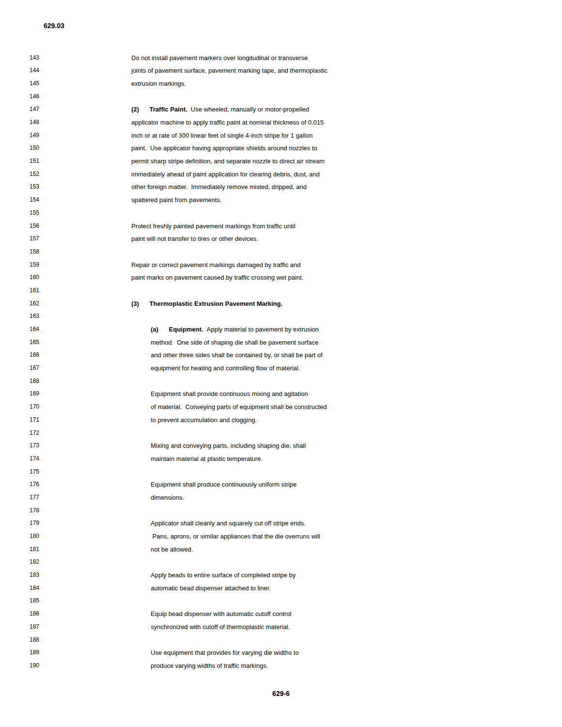629.03
| 143 | Do not install pavement markers over longitudinal or transverse |
| 144 | joints of pavement surface, pavement marking tape, and thermoplastic |
| 145 | extrusion markings. |
| 146 | |
| 147 | (2) Traffic Paint. Use wheeled, manually or motor-propelled |
| 148 | applicator machine to apply traffic paint at nominal thickness of 0.015 |
| 149 | inch or at rate of 300 linear feet of single 4-inch stripe for 1 gallon |
| 150 | paint. Use applicator having appropriate shields around nozzles to |
| 151 | permit sharp stripe definition, and separate nozzle to direct air stream |
| 152 | immediately ahead of paint application for clearing debris, dust, and |
| 153 | other foreign matter. Immediately remove misted, dripped, and |
| 154 | spattered paint from pavements. |
| 155 | |
| 156 | Protect freshly painted pavement markings from traffic until |
| 157 | paint will not transfer to tires or other devices. |
| 158 | |
| 159 | Repair or correct pavement markings damaged by traffic and |
| 160 | paint marks on pavement caused by traffic crossing wet paint. |
| 161 | |
| 162 | (3) Thermoplastic Extrusion Pavement Marking. |
| 163 | |
| 164 | (a) Equipment. Apply material to pavement by extrusion |
| 165 | method. One side of shaping die shall be pavement surface |
| 166 | and other three sides shall be contained by, or shall be part of |
| 167 | equipment for heating and controlling flow of material. |
| 168 | |
| 169 | Equipment shall provide continuous mixing and agitation |
| 170 | of material. Conveying parts of equipment shall be constructed |
| 171 | to prevent accumulation and clogging. |
| 172 | |
| 173 | Mixing and conveying parts, including shaping die, shall |
| 174 | maintain material at plastic temperature. |
| 175 | |
| 176 | Equipment shall produce continuously uniform stripe |
| 177 | dimensions. |
| 178 | |
| 179 | Applicator shall cleanly and squarely cut off stripe ends. |
| 180 | Pans, aprons, or similar appliances that the die overruns will |
| 181 | not be allowed. |
| 182 | |
| 183 | Apply beads to entire surface of completed stripe by |
| 184 | automatic bead dispenser attached to liner. |
| 185 | |
| 186 | Equip bead dispenser with automatic cutoff control |
| 187 | synchronized with cutoff of thermoplastic material. |
| 188 | |
| 189 | Use equipment that provides for varying die widths to |
| 190 | produce varying widths of traffic markings. |
629-6